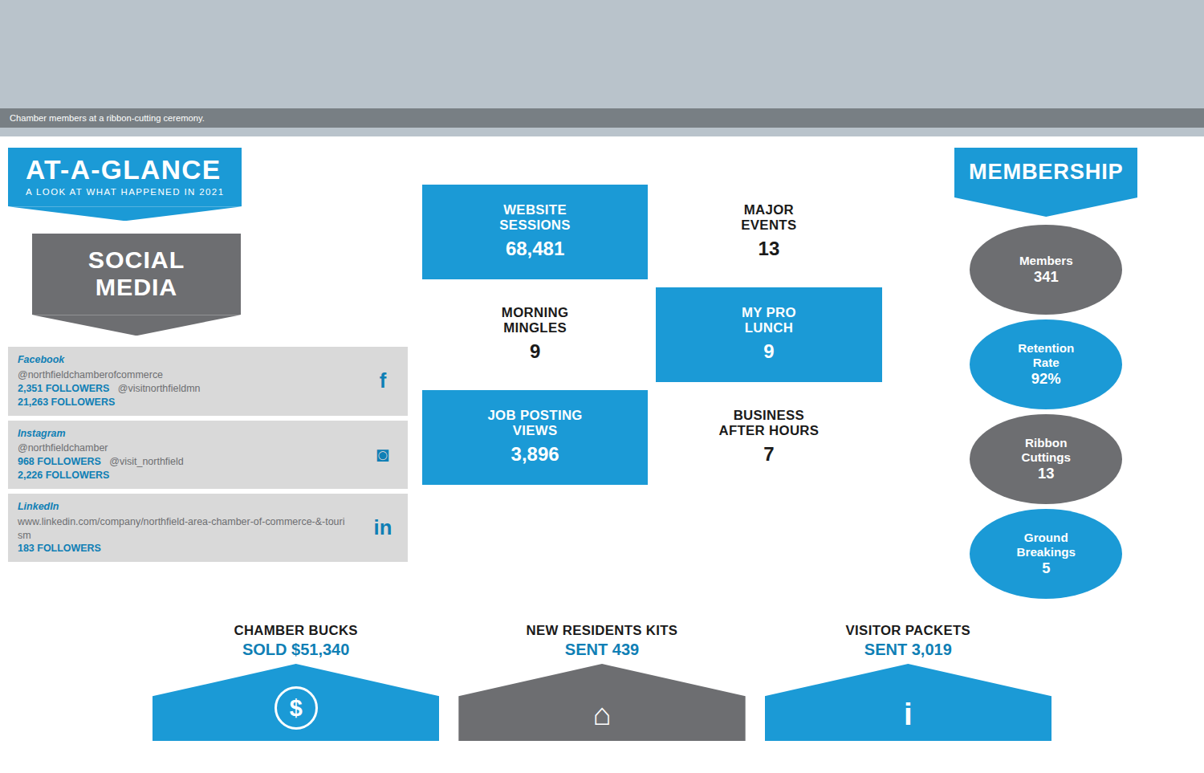Chamber members at a ribbon-cutting ceremony.
AT-A-GLANCE
A look at what happened in 2021
SOCIAL
MEDIA
Facebook @northfieldchamberofcommerce
2,351 FOLLOWERS @visitnorthfieldmn
21,263 FOLLOWERS
f
Instagram @northfieldchamber
968 FOLLOWERS @visit_northfield
2,226 FOLLOWERS
◙
LinkedIn www.linkedin.com/company/northfield-area-chamber-of-commerce-&-tourism
183 FOLLOWERS
in
Website
Sessions 68,481
Major
Events 13
Morning
Mingles 9
My Pro
Lunch 9
Job Posting
Views 3,896
Business
After Hours 7
MEMBERSHIP
Members 341
Retention
Rate 92%
Ribbon
Cuttings 13
Ground
Breakings 5
Chamber Bucks
SOLD $51,340
$
New Residents Kits
SENT 439
⌂
Visitor Packets
SENT 3,019
i